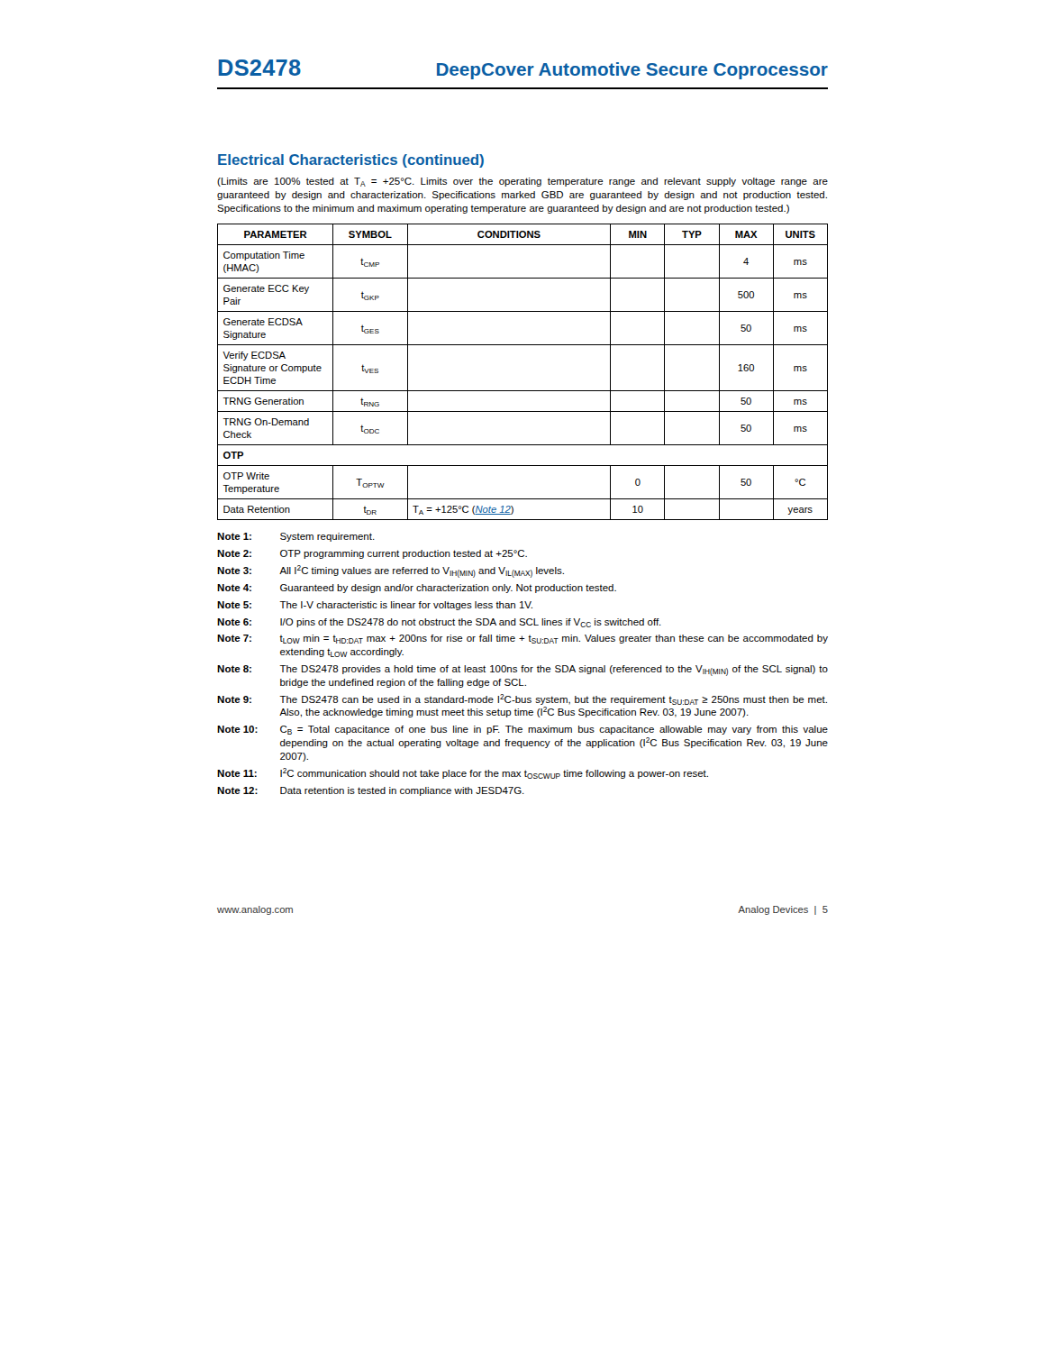DS2478
DeepCover Automotive Secure Coprocessor
Electrical Characteristics (continued)
(Limits are 100% tested at TA = +25°C. Limits over the operating temperature range and relevant supply voltage range are guaranteed by design and characterization. Specifications marked GBD are guaranteed by design and not production tested. Specifications to the minimum and maximum operating temperature are guaranteed by design and are not production tested.)
| PARAMETER | SYMBOL | CONDITIONS | MIN | TYP | MAX | UNITS |
| --- | --- | --- | --- | --- | --- | --- |
| Computation Time (HMAC) | t CMP | | | | 4 | ms |
| Generate ECC Key Pair | t GKP | | | | 500 | ms |
| Generate ECDSA Signature | t GES | | | | 50 | ms |
| Verify ECDSA Signature or Compute ECDH Time | t VES | | | | 160 | ms |
| TRNG Generation | t RNG | | | | 50 | ms |
| TRNG On-Demand Check | t ODC | | | | 50 | ms |
| OTP |
| OTP Write Temperature | T OPTW | | 0 | | 50 | °C |
| Data Retention | t DR | T A = +125°C ( Note 12 ) | 10 | | | years |
Note 1:
System requirement.
Note 2:
OTP programming current production tested at +25°C.
Note 3:
All I2C timing values are referred to VIH(MIN) and VIL(MAX) levels.
Note 4:
Guaranteed by design and/or characterization only. Not production tested.
Note 5:
The I-V characteristic is linear for voltages less than 1V.
Note 6:
I/O pins of the DS2478 do not obstruct the SDA and SCL lines if VCC is switched off.
Note 7:
tLOW min = tHD:DAT max + 200ns for rise or fall time + tSU:DAT min. Values greater than these can be accommodated by extending tLOW accordingly.
Note 8:
The DS2478 provides a hold time of at least 100ns for the SDA signal (referenced to the VIH(MIN) of the SCL signal) to bridge the undefined region of the falling edge of SCL.
Note 9:
The DS2478 can be used in a standard-mode I2C-bus system, but the requirement tSU:DAT ≥ 250ns must then be met. Also, the acknowledge timing must meet this setup time (I2C Bus Specification Rev. 03, 19 June 2007).
Note 10:
CB = Total capacitance of one bus line in pF. The maximum bus capacitance allowable may vary from this value depending on the actual operating voltage and frequency of the application (I2C Bus Specification Rev. 03, 19 June 2007).
Note 11:
I2C communication should not take place for the max tOSCWUP time following a power-on reset.
Note 12:
Data retention is tested in compliance with JESD47G.
www.analog.com
Analog Devices | 5